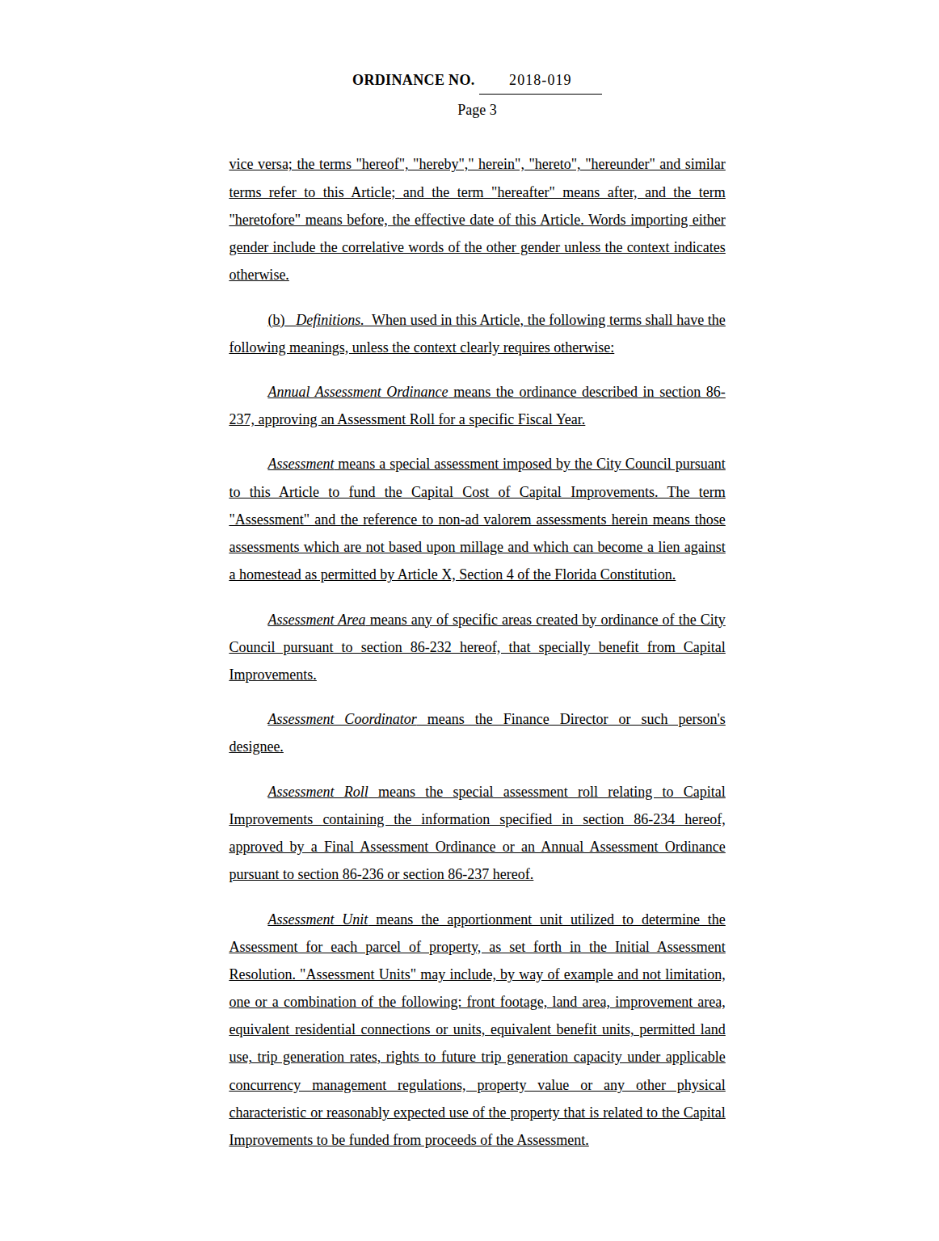ORDINANCE NO. 2018-019
Page 3
vice versa; the terms "hereof", "hereby"," herein", "hereto", "hereunder" and similar terms refer to this Article; and the term "hereafter" means after, and the term "heretofore" means before, the effective date of this Article. Words importing either gender include the correlative words of the other gender unless the context indicates otherwise.
(b) Definitions. When used in this Article, the following terms shall have the following meanings, unless the context clearly requires otherwise:
Annual Assessment Ordinance means the ordinance described in section 86-237, approving an Assessment Roll for a specific Fiscal Year.
Assessment means a special assessment imposed by the City Council pursuant to this Article to fund the Capital Cost of Capital Improvements. The term "Assessment" and the reference to non-ad valorem assessments herein means those assessments which are not based upon millage and which can become a lien against a homestead as permitted by Article X, Section 4 of the Florida Constitution.
Assessment Area means any of specific areas created by ordinance of the City Council pursuant to section 86-232 hereof, that specially benefit from Capital Improvements.
Assessment Coordinator means the Finance Director or such person's designee.
Assessment Roll means the special assessment roll relating to Capital Improvements containing the information specified in section 86-234 hereof, approved by a Final Assessment Ordinance or an Annual Assessment Ordinance pursuant to section 86-236 or section 86-237 hereof.
Assessment Unit means the apportionment unit utilized to determine the Assessment for each parcel of property, as set forth in the Initial Assessment Resolution. "Assessment Units" may include, by way of example and not limitation, one or a combination of the following: front footage, land area, improvement area, equivalent residential connections or units, equivalent benefit units, permitted land use, trip generation rates, rights to future trip generation capacity under applicable concurrency management regulations, property value or any other physical characteristic or reasonably expected use of the property that is related to the Capital Improvements to be funded from proceeds of the Assessment.